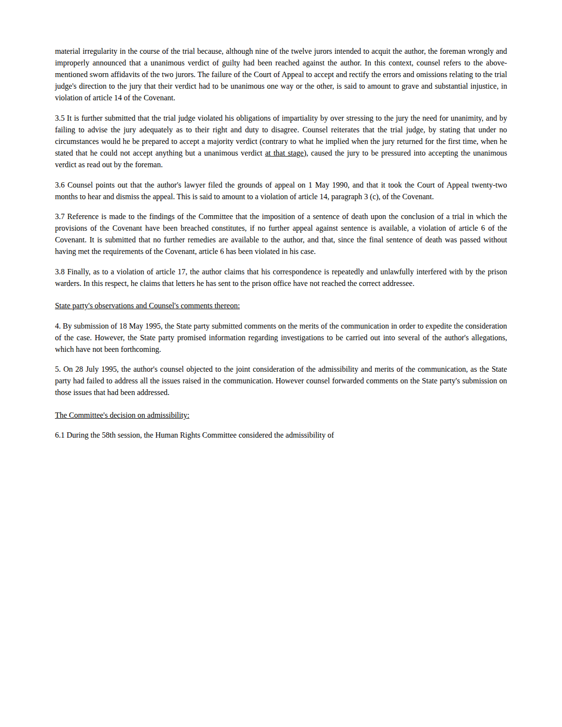material irregularity in the course of the trial because, although nine of the twelve jurors intended to acquit the author, the foreman wrongly and improperly announced that a unanimous verdict of guilty had been reached against the author. In this context, counsel refers to the above-mentioned sworn affidavits of the two jurors. The failure of the Court of Appeal to accept and rectify the errors and omissions relating to the trial judge's direction to the jury that their verdict had to be unanimous one way or the other, is said to amount to grave and substantial injustice, in violation of article 14 of the Covenant.
3.5 It is further submitted that the trial judge violated his obligations of impartiality by over stressing to the jury the need for unanimity, and by failing to advise the jury adequately as to their right and duty to disagree. Counsel reiterates that the trial judge, by stating that under no circumstances would he be prepared to accept a majority verdict (contrary to what he implied when the jury returned for the first time, when he stated that he could not accept anything but a unanimous verdict at that stage), caused the jury to be pressured into accepting the unanimous verdict as read out by the foreman.
3.6 Counsel points out that the author's lawyer filed the grounds of appeal on 1 May 1990, and that it took the Court of Appeal twenty-two months to hear and dismiss the appeal. This is said to amount to a violation of article 14, paragraph 3 (c), of the Covenant.
3.7 Reference is made to the findings of the Committee that the imposition of a sentence of death upon the conclusion of a trial in which the provisions of the Covenant have been breached constitutes, if no further appeal against sentence is available, a violation of article 6 of the Covenant. It is submitted that no further remedies are available to the author, and that, since the final sentence of death was passed without having met the requirements of the Covenant, article 6 has been violated in his case.
3.8 Finally, as to a violation of article 17, the author claims that his correspondence is repeatedly and unlawfully interfered with by the prison warders. In this respect, he claims that letters he has sent to the prison office have not reached the correct addressee.
State party's observations and Counsel's comments thereon:
4. By submission of 18 May 1995, the State party submitted comments on the merits of the communication in order to expedite the consideration of the case. However, the State party promised information regarding investigations to be carried out into several of the author's allegations, which have not been forthcoming.
5. On 28 July 1995, the author's counsel objected to the joint consideration of the admissibility and merits of the communication, as the State party had failed to address all the issues raised in the communication. However counsel forwarded comments on the State party's submission on those issues that had been addressed.
The Committee's decision on admissibility:
6.1 During the 58th session, the Human Rights Committee considered the admissibility of